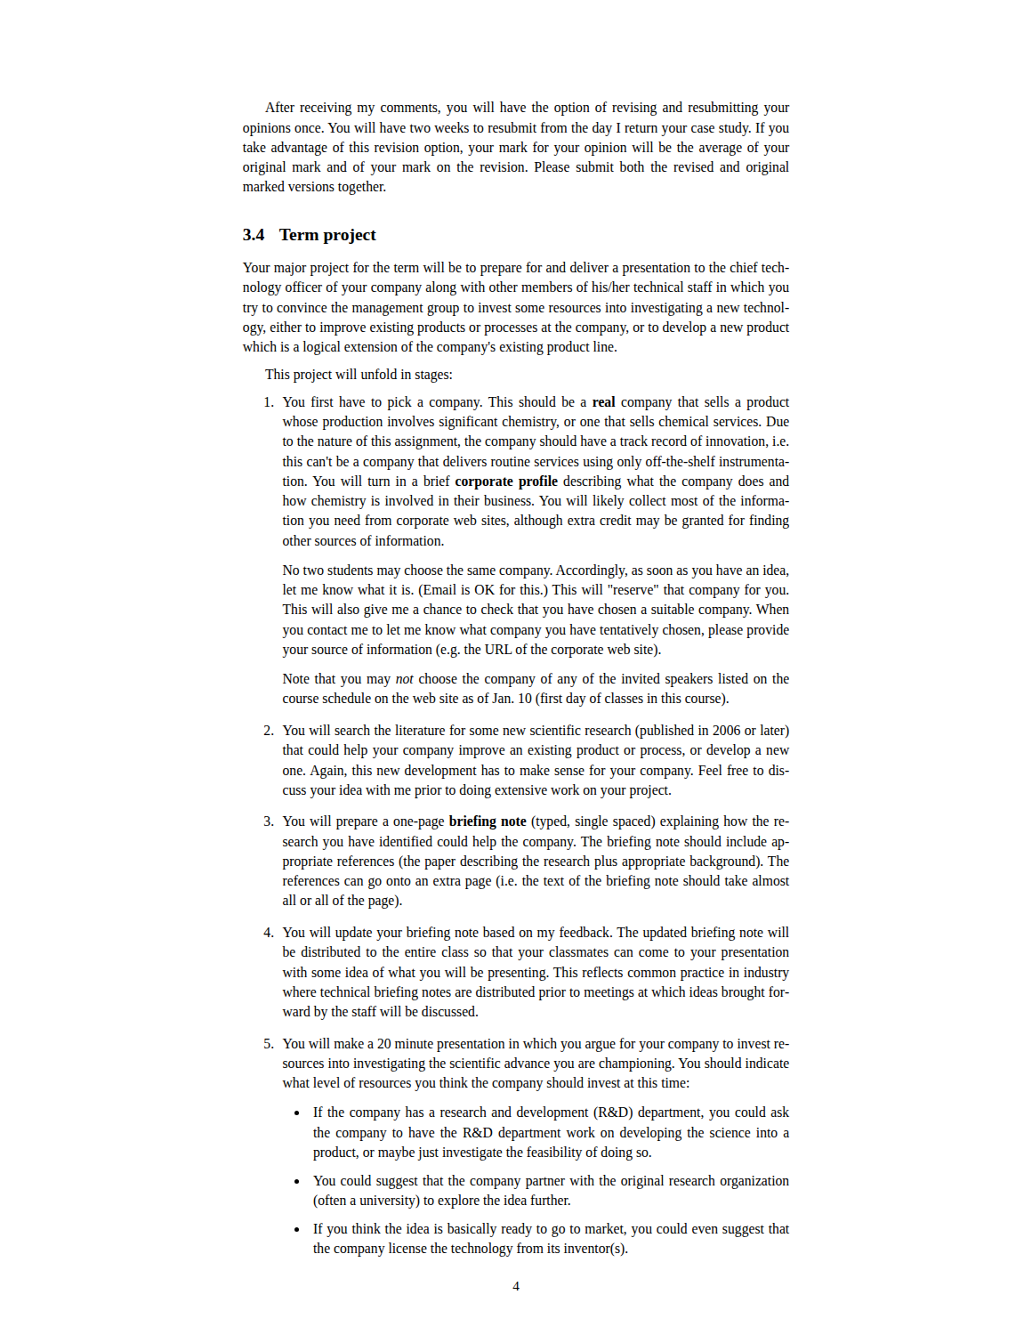After receiving my comments, you will have the option of revising and resubmitting your opinions once. You will have two weeks to resubmit from the day I return your case study. If you take advantage of this revision option, your mark for your opinion will be the average of your original mark and of your mark on the revision. Please submit both the revised and original marked versions together.
3.4 Term project
Your major project for the term will be to prepare for and deliver a presentation to the chief technology officer of your company along with other members of his/her technical staff in which you try to convince the management group to invest some resources into investigating a new technology, either to improve existing products or processes at the company, or to develop a new product which is a logical extension of the company's existing product line.
This project will unfold in stages:
You first have to pick a company. This should be a real company that sells a product whose production involves significant chemistry, or one that sells chemical services. Due to the nature of this assignment, the company should have a track record of innovation, i.e. this can't be a company that delivers routine services using only off-the-shelf instrumentation. You will turn in a brief corporate profile describing what the company does and how chemistry is involved in their business. You will likely collect most of the information you need from corporate web sites, although extra credit may be granted for finding other sources of information.
No two students may choose the same company. Accordingly, as soon as you have an idea, let me know what it is. (Email is OK for this.) This will "reserve" that company for you. This will also give me a chance to check that you have chosen a suitable company. When you contact me to let me know what company you have tentatively chosen, please provide your source of information (e.g. the URL of the corporate web site).
Note that you may not choose the company of any of the invited speakers listed on the course schedule on the web site as of Jan. 10 (first day of classes in this course).
You will search the literature for some new scientific research (published in 2006 or later) that could help your company improve an existing product or process, or develop a new one. Again, this new development has to make sense for your company. Feel free to discuss your idea with me prior to doing extensive work on your project.
You will prepare a one-page briefing note (typed, single spaced) explaining how the research you have identified could help the company. The briefing note should include appropriate references (the paper describing the research plus appropriate background). The references can go onto an extra page (i.e. the text of the briefing note should take almost all or all of the page).
You will update your briefing note based on my feedback. The updated briefing note will be distributed to the entire class so that your classmates can come to your presentation with some idea of what you will be presenting. This reflects common practice in industry where technical briefing notes are distributed prior to meetings at which ideas brought forward by the staff will be discussed.
You will make a 20 minute presentation in which you argue for your company to invest resources into investigating the scientific advance you are championing. You should indicate what level of resources you think the company should invest at this time:
If the company has a research and development (R&D) department, you could ask the company to have the R&D department work on developing the science into a product, or maybe just investigate the feasibility of doing so.
You could suggest that the company partner with the original research organization (often a university) to explore the idea further.
If you think the idea is basically ready to go to market, you could even suggest that the company license the technology from its inventor(s).
4